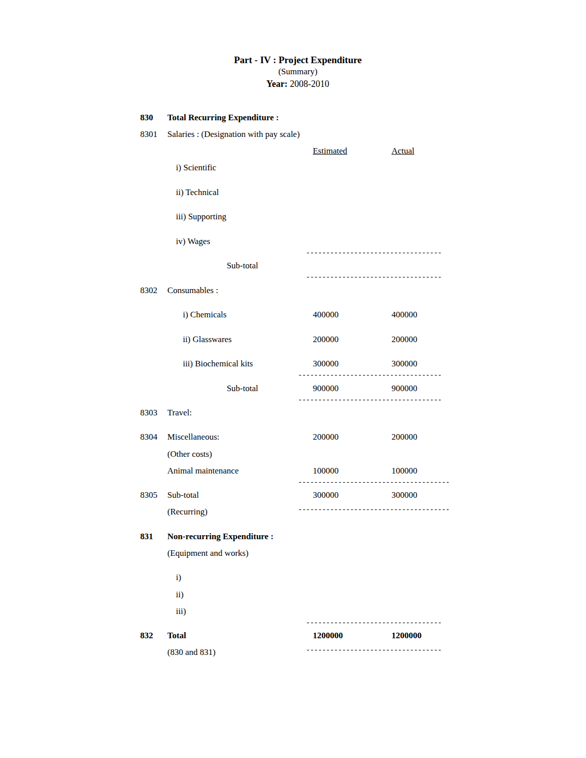Part - IV : Project Expenditure
(Summary)
Year: 2008-2010
| 830 | Total Recurring Expenditure : |
| 8301 | Salaries : (Designation with pay scale) |
| | | Estimated | Actual |
| | i) Scientific | | |
| | ii) Technical | | |
| | iii) Supporting | | |
| | iv) Wages | | |
| | | ---------------------------------- |
| | Sub-total | | |
| | | ---------------------------------- |
| 8302 | Consumables : | | |
| | i) Chemicals | 400000 | 400000 |
| | ii) Glasswares | 200000 | 200000 |
| | iii) Biochemical kits | 300000 | 300000 |
| | | ------------------------------------ |
| | Sub-total | 900000 | 900000 |
| | | ------------------------------------ |
| 8303 | Travel: | | |
| 8304 | Miscellaneous: | 200000 | 200000 |
| | (Other costs) | | |
| | Animal maintenance | 100000 | 100000 |
| | | -------------------------------------- |
| 8305 | Sub-total | 300000 | 300000 |
| | (Recurring) | -------------------------------------- |
| 831 | Non-recurring Expenditure : |
| | (Equipment and works) |
| | i) | | |
| | ii) | | |
| | iii) | | |
| | | ---------------------------------- |
| 832 | Total | 1200000 | 1200000 |
| | (830 and 831) | ---------------------------------- |